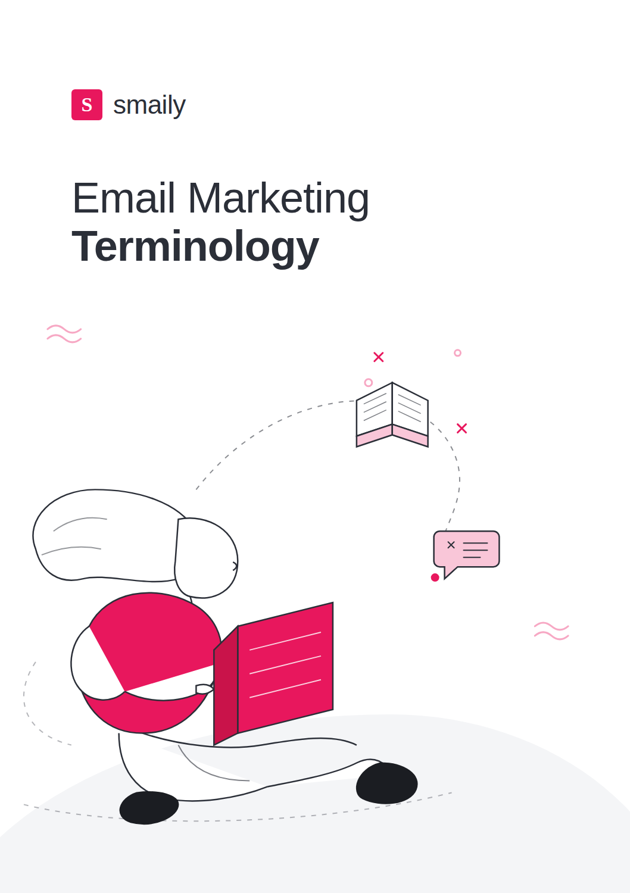S
smaily
Email Marketing Terminology